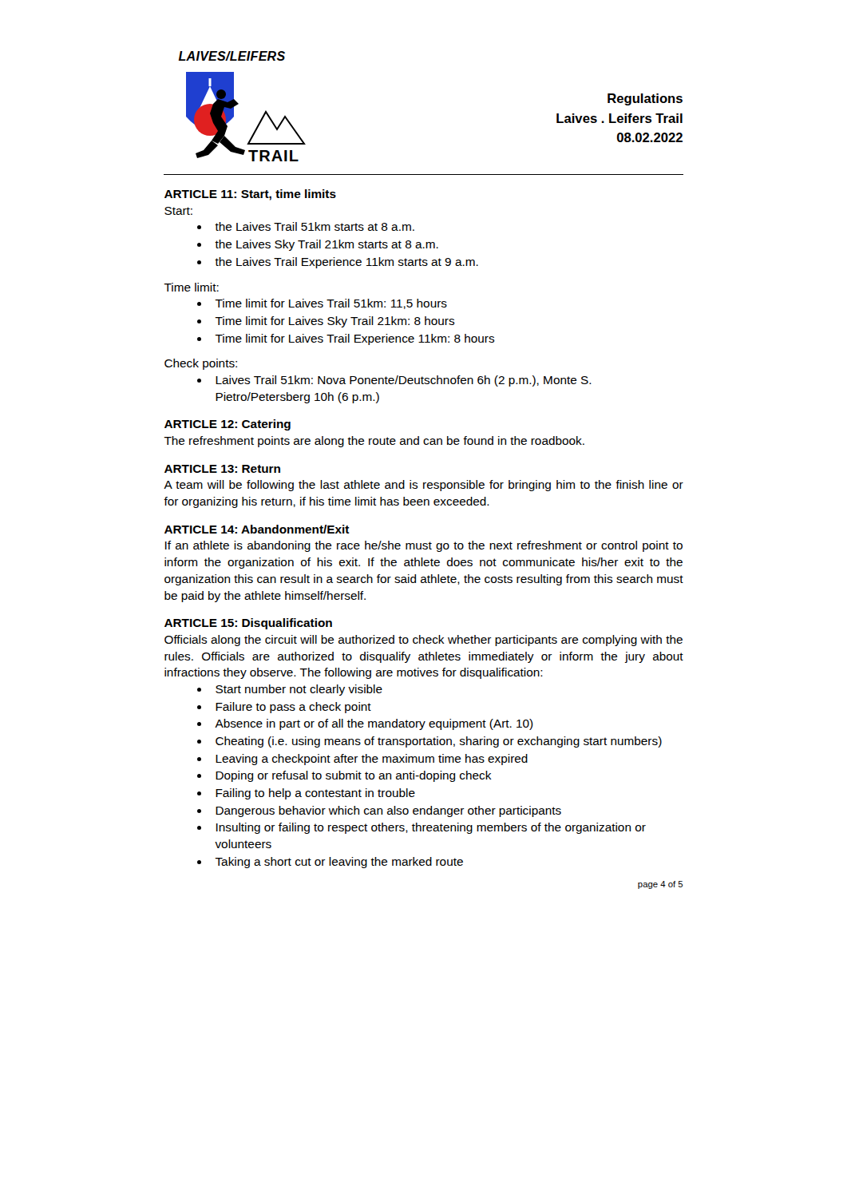LAIVES/LEIFERS
TRAIL
Regulations
Laives . Leifers Trail
08.02.2022
ARTICLE 11: Start, time limits
Start:
the Laives Trail 51km starts at 8 a.m.
the Laives Sky Trail 21km starts at 8 a.m.
the Laives Trail Experience 11km starts at 9 a.m.
Time limit:
Time limit for Laives Trail 51km: 11,5 hours
Time limit for Laives Sky Trail 21km: 8 hours
Time limit for Laives Trail Experience 11km: 8 hours
Check points:
Laives Trail 51km: Nova Ponente/Deutschnofen 6h (2 p.m.), Monte S. Pietro/Petersberg 10h (6 p.m.)
ARTICLE 12: Catering
The refreshment points are along the route and can be found in the roadbook.
ARTICLE 13: Return
A team will be following the last athlete and is responsible for bringing him to the finish line or for organizing his return, if his time limit has been exceeded.
ARTICLE 14: Abandonment/Exit
If an athlete is abandoning the race he/she must go to the next refreshment or control point to inform the organization of his exit. If the athlete does not communicate his/her exit to the organization this can result in a search for said athlete, the costs resulting from this search must be paid by the athlete himself/herself.
ARTICLE 15: Disqualification
Officials along the circuit will be authorized to check whether participants are complying with the rules. Officials are authorized to disqualify athletes immediately or inform the jury about infractions they observe. The following are motives for disqualification:
Start number not clearly visible
Failure to pass a check point
Absence in part or of all the mandatory equipment (Art. 10)
Cheating (i.e. using means of transportation, sharing or exchanging start numbers)
Leaving a checkpoint after the maximum time has expired
Doping or refusal to submit to an anti-doping check
Failing to help a contestant in trouble
Dangerous behavior which can also endanger other participants
Insulting or failing to respect others, threatening members of the organization or volunteers
Taking a short cut or leaving the marked route
page 4 of 5